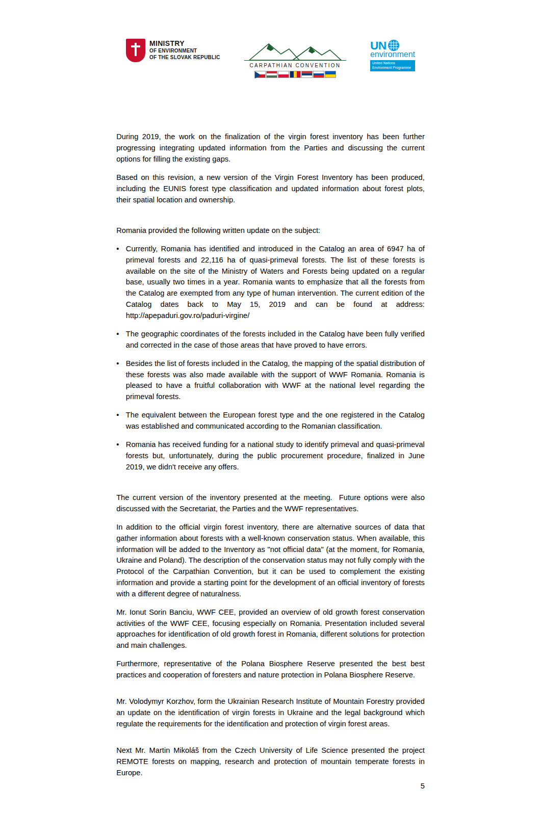MINISTRY
OF ENVIRONMENT
OF THE SLOVAK REPUBLIC
CARPATHIAN CONVENTION
UN
environment
United Nations
Environment Programme
During 2019, the work on the finalization of the virgin forest inventory has been further progressing integrating updated information from the Parties and discussing the current options for filling the existing gaps.
Based on this revision, a new version of the Virgin Forest Inventory has been produced, including the EUNIS forest type classification and updated information about forest plots, their spatial location and ownership.
Romania provided the following written update on the subject:
Currently, Romania has identified and introduced in the Catalog an area of 6947 ha of primeval forests and 22,116 ha of quasi-primeval forests. The list of these forests is available on the site of the Ministry of Waters and Forests being updated on a regular base, usually two times in a year. Romania wants to emphasize that all the forests from the Catalog are exempted from any type of human intervention. The current edition of the Catalog dates back to May 15, 2019 and can be found at address: http://apepaduri.gov.ro/paduri-virgine/
The geographic coordinates of the forests included in the Catalog have been fully verified and corrected in the case of those areas that have proved to have errors.
Besides the list of forests included in the Catalog, the mapping of the spatial distribution of these forests was also made available with the support of WWF Romania. Romania is pleased to have a fruitful collaboration with WWF at the national level regarding the primeval forests.
The equivalent between the European forest type and the one registered in the Catalog was established and communicated according to the Romanian classification.
Romania has received funding for a national study to identify primeval and quasi-primeval forests but, unfortunately, during the public procurement procedure, finalized in June 2019, we didn't receive any offers.
The current version of the inventory presented at the meeting. Future options were also discussed with the Secretariat, the Parties and the WWF representatives.
In addition to the official virgin forest inventory, there are alternative sources of data that gather information about forests with a well-known conservation status. When available, this information will be added to the Inventory as "not official data" (at the moment, for Romania, Ukraine and Poland). The description of the conservation status may not fully comply with the Protocol of the Carpathian Convention, but it can be used to complement the existing information and provide a starting point for the development of an official inventory of forests with a different degree of naturalness.
Mr. Ionut Sorin Banciu, WWF CEE, provided an overview of old growth forest conservation activities of the WWF CEE, focusing especially on Romania. Presentation included several approaches for identification of old growth forest in Romania, different solutions for protection and main challenges.
Furthermore, representative of the Polana Biosphere Reserve presented the best best practices and cooperation of foresters and nature protection in Polana Biosphere Reserve.
Mr. Volodymyr Korzhov, form the Ukrainian Research Institute of Mountain Forestry provided an update on the identification of virgin forests in Ukraine and the legal background which regulate the requirements for the identification and protection of virgin forest areas.
Next Mr. Martin Mikoláš from the Czech University of Life Science presented the project REMOTE forests on mapping, research and protection of mountain temperate forests in Europe.
5